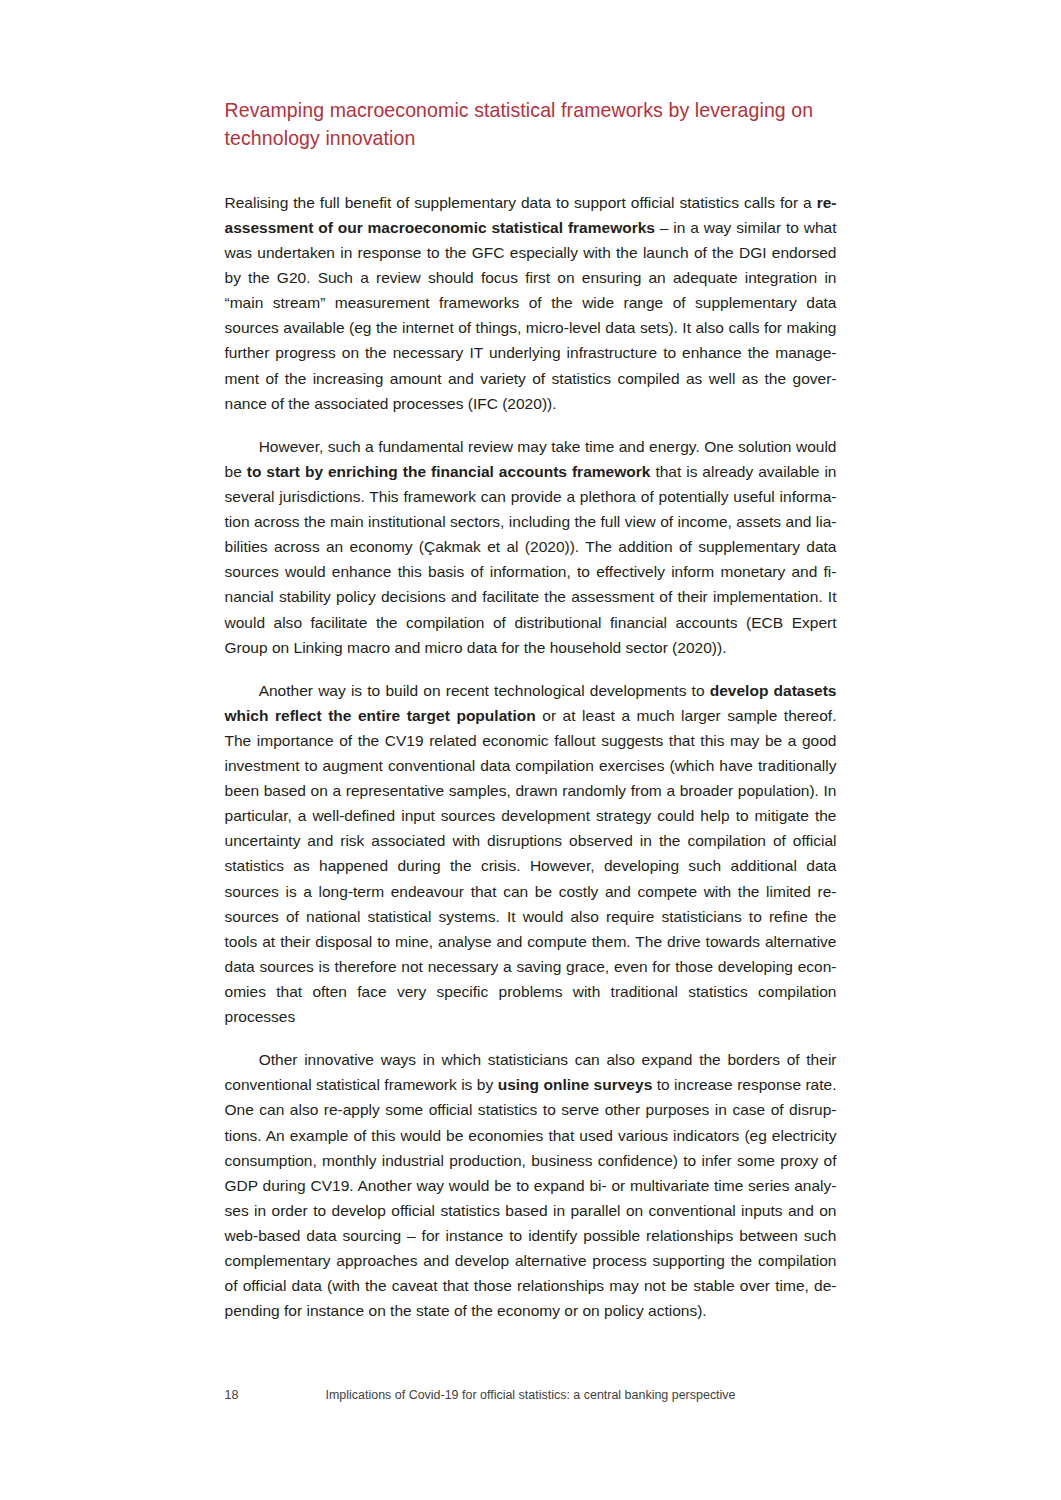Revamping macroeconomic statistical frameworks by leveraging on technology innovation
Realising the full benefit of supplementary data to support official statistics calls for a reassessment of our macroeconomic statistical frameworks – in a way similar to what was undertaken in response to the GFC especially with the launch of the DGI endorsed by the G20. Such a review should focus first on ensuring an adequate integration in “main stream” measurement frameworks of the wide range of supplementary data sources available (eg the internet of things, micro-level data sets). It also calls for making further progress on the necessary IT underlying infrastructure to enhance the management of the increasing amount and variety of statistics compiled as well as the governance of the associated processes (IFC (2020)).
However, such a fundamental review may take time and energy. One solution would be to start by enriching the financial accounts framework that is already available in several jurisdictions. This framework can provide a plethora of potentially useful information across the main institutional sectors, including the full view of income, assets and liabilities across an economy (Çakmak et al (2020)). The addition of supplementary data sources would enhance this basis of information, to effectively inform monetary and financial stability policy decisions and facilitate the assessment of their implementation. It would also facilitate the compilation of distributional financial accounts (ECB Expert Group on Linking macro and micro data for the household sector (2020)).
Another way is to build on recent technological developments to develop datasets which reflect the entire target population or at least a much larger sample thereof. The importance of the CV19 related economic fallout suggests that this may be a good investment to augment conventional data compilation exercises (which have traditionally been based on a representative samples, drawn randomly from a broader population). In particular, a well-defined input sources development strategy could help to mitigate the uncertainty and risk associated with disruptions observed in the compilation of official statistics as happened during the crisis. However, developing such additional data sources is a long-term endeavour that can be costly and compete with the limited resources of national statistical systems. It would also require statisticians to refine the tools at their disposal to mine, analyse and compute them. The drive towards alternative data sources is therefore not necessary a saving grace, even for those developing economies that often face very specific problems with traditional statistics compilation processes
Other innovative ways in which statisticians can also expand the borders of their conventional statistical framework is by using online surveys to increase response rate. One can also re-apply some official statistics to serve other purposes in case of disruptions. An example of this would be economies that used various indicators (eg electricity consumption, monthly industrial production, business confidence) to infer some proxy of GDP during CV19. Another way would be to expand bi- or multivariate time series analyses in order to develop official statistics based in parallel on conventional inputs and on web-based data sourcing – for instance to identify possible relationships between such complementary approaches and develop alternative process supporting the compilation of official data (with the caveat that those relationships may not be stable over time, depending for instance on the state of the economy or on policy actions).
18 Implications of Covid-19 for official statistics: a central banking perspective